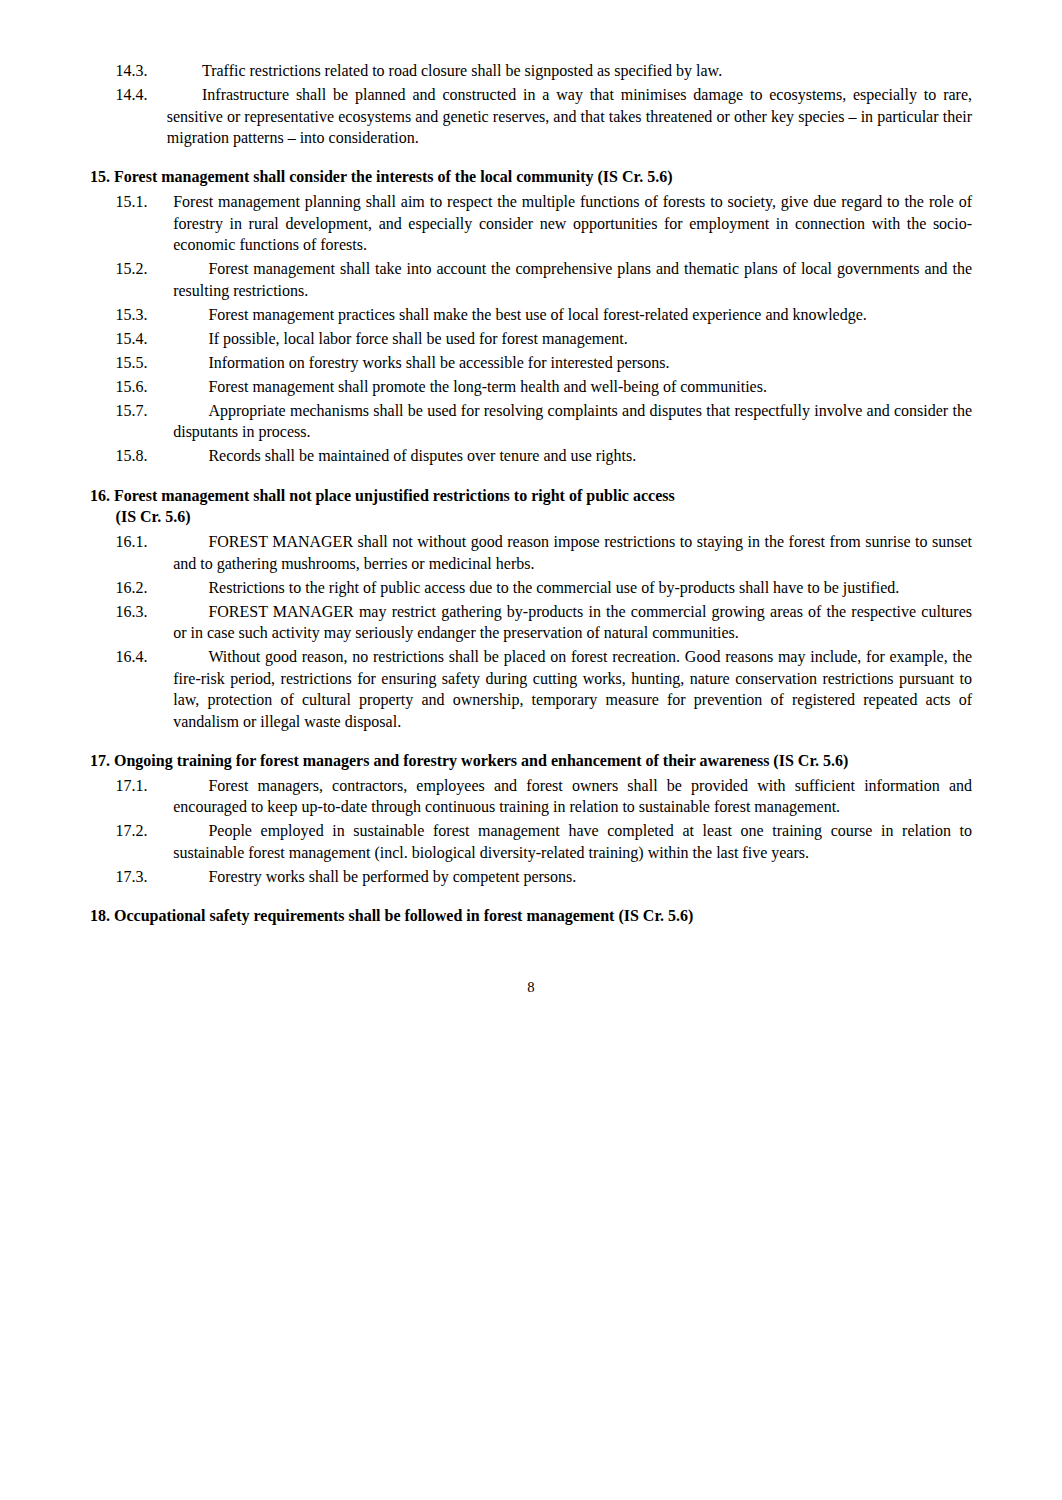14.3. Traffic restrictions related to road closure shall be signposted as specified by law.
14.4. Infrastructure shall be planned and constructed in a way that minimises damage to ecosystems, especially to rare, sensitive or representative ecosystems and genetic reserves, and that takes threatened or other key species – in particular their migration patterns – into consideration.
15. Forest management shall consider the interests of the local community (IS Cr. 5.6)
15.1. Forest management planning shall aim to respect the multiple functions of forests to society, give due regard to the role of forestry in rural development, and especially consider new opportunities for employment in connection with the socio- economic functions of forests.
15.2. Forest management shall take into account the comprehensive plans and thematic plans of local governments and the resulting restrictions.
15.3. Forest management practices shall make the best use of local forest-related experience and knowledge.
15.4. If possible, local labor force shall be used for forest management.
15.5. Information on forestry works shall be accessible for interested persons.
15.6. Forest management shall promote the long-term health and well-being of communities.
15.7. Appropriate mechanisms shall be used for resolving complaints and disputes that respectfully involve and consider the disputants in process.
15.8. Records shall be maintained of disputes over tenure and use rights.
16. Forest management shall not place unjustified restrictions to right of public access (IS Cr. 5.6)
16.1. FOREST MANAGER shall not without good reason impose restrictions to staying in the forest from sunrise to sunset and to gathering mushrooms, berries or medicinal herbs.
16.2. Restrictions to the right of public access due to the commercial use of by-products shall have to be justified.
16.3. FOREST MANAGER may restrict gathering by-products in the commercial growing areas of the respective cultures or in case such activity may seriously endanger the preservation of natural communities.
16.4. Without good reason, no restrictions shall be placed on forest recreation. Good reasons may include, for example, the fire-risk period, restrictions for ensuring safety during cutting works, hunting, nature conservation restrictions pursuant to law, protection of cultural property and ownership, temporary measure for prevention of registered repeated acts of vandalism or illegal waste disposal.
17. Ongoing training for forest managers and forestry workers and enhancement of their awareness (IS Cr. 5.6)
17.1. Forest managers, contractors, employees and forest owners shall be provided with sufficient information and encouraged to keep up-to-date through continuous training in relation to sustainable forest management.
17.2. People employed in sustainable forest management have completed at least one training course in relation to sustainable forest management (incl. biological diversity-related training) within the last five years.
17.3. Forestry works shall be performed by competent persons.
18. Occupational safety requirements shall be followed in forest management (IS Cr. 5.6)
8